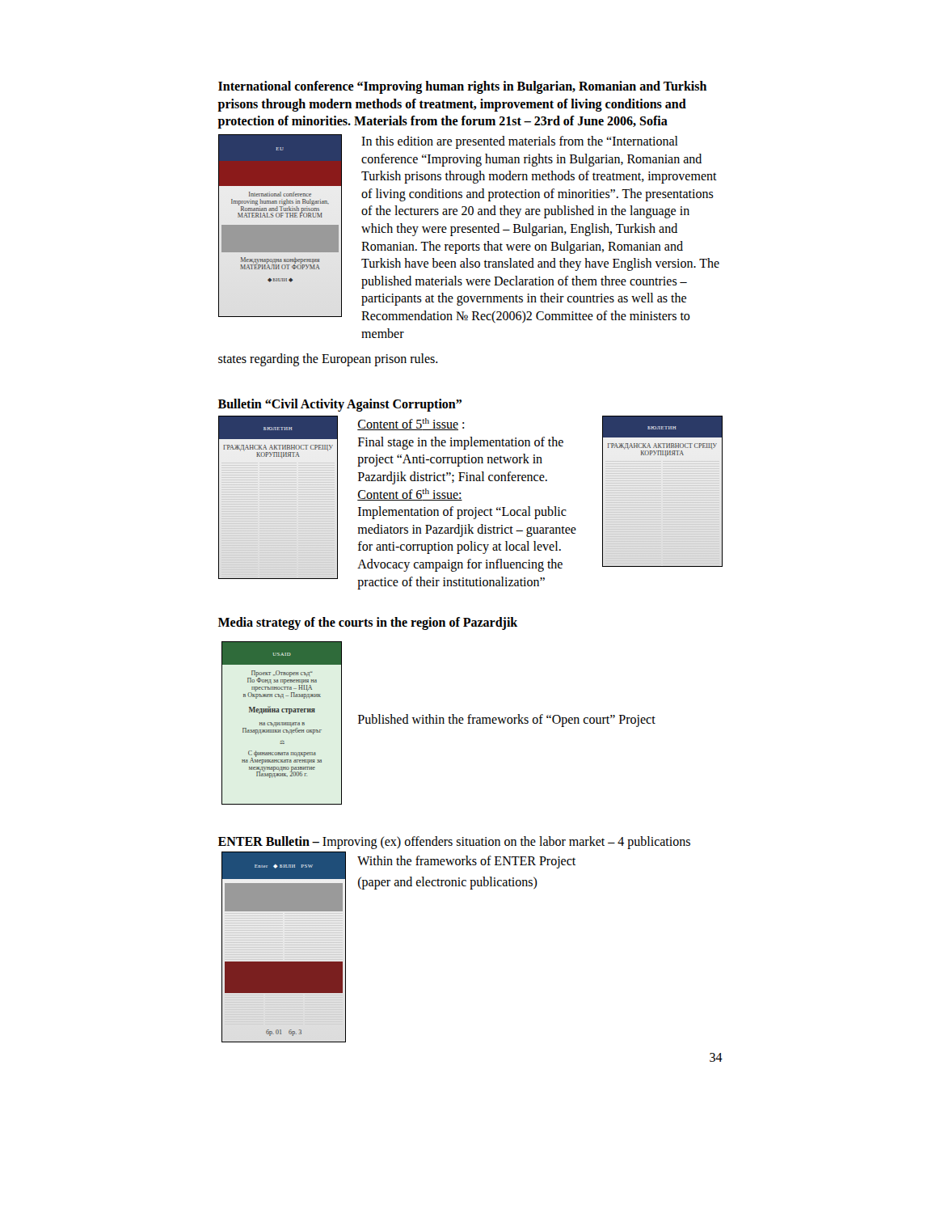International conference “Improving human rights in Bulgarian, Romanian and Turkish prisons through modern methods of treatment, improvement of living conditions and protection of minorities. Materials from the forum 21st – 23rd of June 2006, Sofia
EU
International conference
Improving human rights in Bulgarian, Romanian and Turkish prisons
MATERIALS OF THE FORUM
Международна конференция
МАТЕРИАЛИ ОТ ФОРУМА
◆ БИЛИ ◆
In this edition are presented materials from the “International conference “Improving human rights in Bulgarian, Romanian and Turkish prisons through modern methods of treatment, improvement of living conditions and protection of minorities”. The presentations of the lecturers are 20 and they are published in the language in which they were presented – Bulgarian, English, Turkish and Romanian. The reports that were on Bulgarian, Romanian and Turkish have been also translated and they have English version. The published materials were Declaration of them three countries – participants at the governments in their countries as well as the Recommendation № Rec(2006)2 Committee of the ministers to member
states regarding the European prison rules.
Bulletin “Civil Activity Against Corruption”
БЮЛЕТИН
ГРАЖДАНСКА АКТИВНОСТ СРЕЩУ КОРУПЦИЯТА
Content of 5th issue :
Final stage in the implementation of the project “Anti-corruption network in Pazardjik district”; Final conference.
Content of 6th issue:
Implementation of project “Local public mediators in Pazardjik district – guarantee for anti-corruption policy at local level. Advocacy campaign for influencing the practice of their institutionalization”
БЮЛЕТИН
ГРАЖДАНСКА АКТИВНОСТ СРЕЩУ КОРУПЦИЯТА
Media strategy of the courts in the region of Pazardjik
USAID
Проект „Отворен съд“
По Фонд за превенция на престъпността – НЦА
в Окръжен съд – Пазарджик
Медийна стратегия
на съдилищата в
Пазарджишки съдебен окръг
⚖
С финансовата подкрепа
на Американската агенция за международно развитие
Пазарджик, 2006 г.
Published within the frameworks of “Open court” Project
ENTER Bulletin – Improving (ex) offenders situation on the labor market – 4 publications
Enter ◆ БИЛИ PSW
бр. 01 бр. 3
Within the frameworks of ENTER Project
(paper and electronic publications)
34